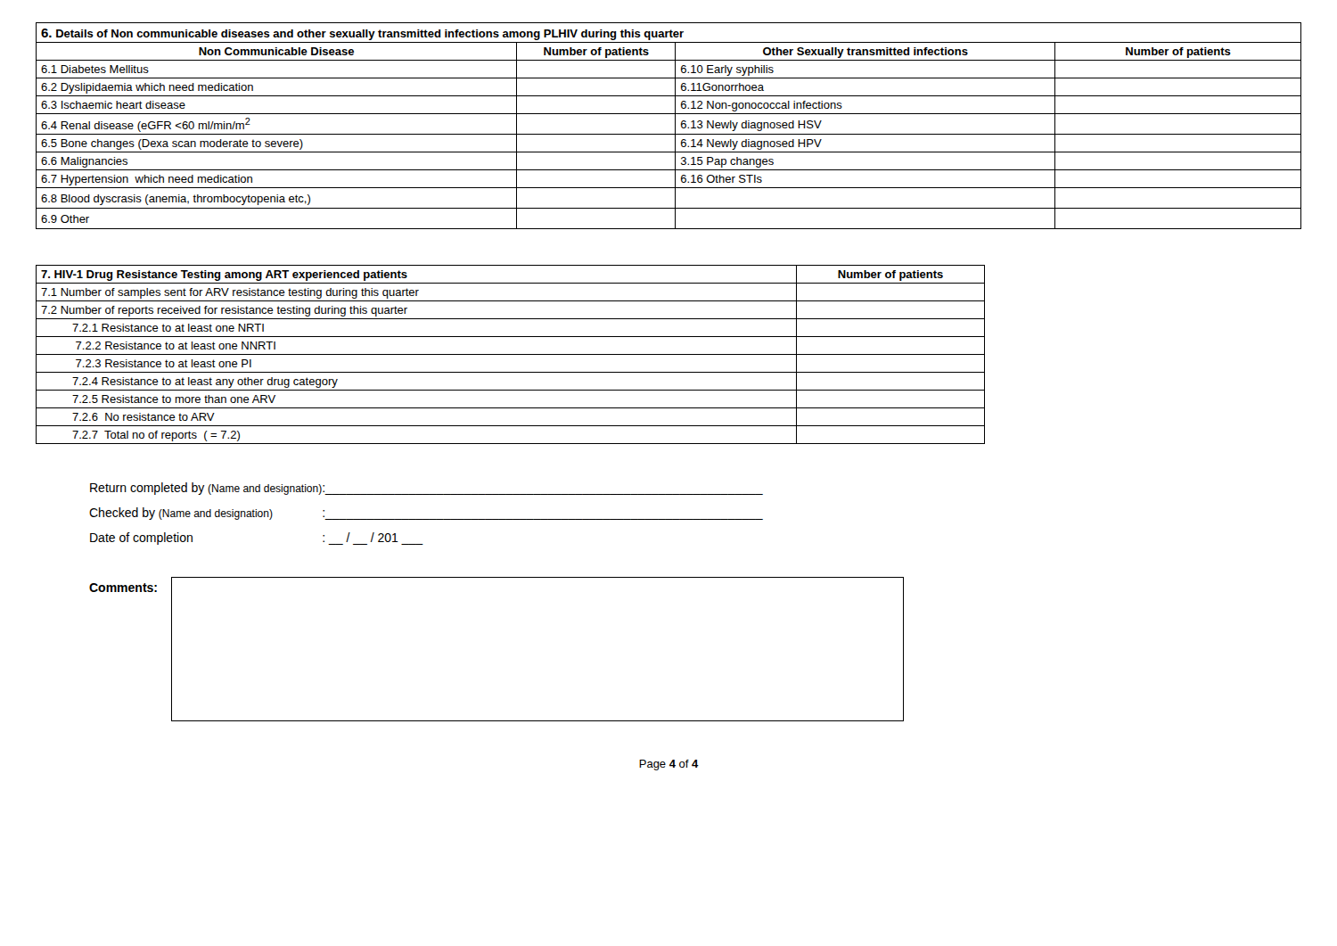| 6. Details of Non communicable diseases and other sexually transmitted infections among PLHIV during this quarter |
| Non Communicable Disease | Number of patients | Other Sexually transmitted infections | Number of patients |
| 6.1 Diabetes Mellitus | | 6.10 Early syphilis | |
| 6.2 Dyslipidaemia which need medication | | 6.11Gonorrhoea | |
| 6.3 Ischaemic heart disease | | 6.12 Non-gonococcal infections | |
| 6.4 Renal disease (eGFR <60 ml/min/m 2 | | 6.13 Newly diagnosed HSV | |
| 6.5 Bone changes (Dexa scan moderate to severe) | | 6.14 Newly diagnosed HPV | |
| 6.6 Malignancies | | 3.15 Pap changes | |
| 6.7 Hypertension which need medication | | 6.16 Other STIs | |
| 6.8 Blood dyscrasis (anemia, thrombocytopenia etc,) | | | |
| 6.9 Other | | | |
| 7. HIV-1 Drug Resistance Testing among ART experienced patients | Number of patients |
| --- | --- |
| 7.1 Number of samples sent for ARV resistance testing during this quarter | |
| 7.2 Number of reports received for resistance testing during this quarter | |
| 7.2.1 Resistance to at least one NRTI | |
| 7.2.2 Resistance to at least one NNRTI | |
| 7.2.3 Resistance to at least one PI | |
| 7.2.4 Resistance to at least any other drug category | |
| 7.2.5 Resistance to more than one ARV | |
| 7.2.6 No resistance to ARV | |
| 7.2.7 Total no of reports ( = 7.2) | |
| Return completed by (Name and designation) | :_______________________________________________________________ |
| Checked by (Name and designation) | :_______________________________________________________________ |
| Date of completion | : __ / __ / 201 ___ |
Comments:
Page 4 of 4